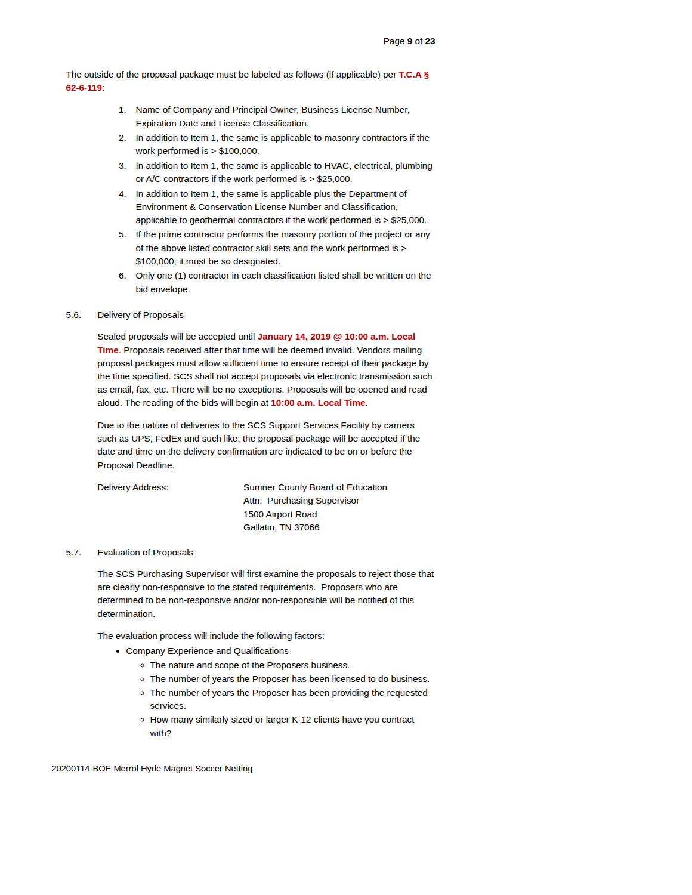Page 9 of 23
The outside of the proposal package must be labeled as follows (if applicable) per T.C.A § 62-6-119:
Name of Company and Principal Owner, Business License Number, Expiration Date and License Classification.
In addition to Item 1, the same is applicable to masonry contractors if the work performed is > $100,000.
In addition to Item 1, the same is applicable to HVAC, electrical, plumbing or A/C contractors if the work performed is > $25,000.
In addition to Item 1, the same is applicable plus the Department of Environment & Conservation License Number and Classification, applicable to geothermal contractors if the work performed is > $25,000.
If the prime contractor performs the masonry portion of the project or any of the above listed contractor skill sets and the work performed is > $100,000; it must be so designated.
Only one (1) contractor in each classification listed shall be written on the bid envelope.
5.6.
Delivery of Proposals
Sealed proposals will be accepted until January 14, 2019 @ 10:00 a.m. Local Time. Proposals received after that time will be deemed invalid. Vendors mailing proposal packages must allow sufficient time to ensure receipt of their package by the time specified. SCS shall not accept proposals via electronic transmission such as email, fax, etc. There will be no exceptions. Proposals will be opened and read aloud. The reading of the bids will begin at 10:00 a.m. Local Time.
Due to the nature of deliveries to the SCS Support Services Facility by carriers such as UPS, FedEx and such like; the proposal package will be accepted if the date and time on the delivery confirmation are indicated to be on or before the Proposal Deadline.
| Delivery Address: | Sumner County Board of Education |
| | Attn: Purchasing Supervisor |
| | 1500 Airport Road |
| | Gallatin, TN 37066 |
5.7.
Evaluation of Proposals
The SCS Purchasing Supervisor will first examine the proposals to reject those that are clearly non-responsive to the stated requirements. Proposers who are determined to be non-responsive and/or non-responsible will be notified of this determination.
The evaluation process will include the following factors:
Company Experience and Qualifications
The nature and scope of the Proposers business.
The number of years the Proposer has been licensed to do business.
The number of years the Proposer has been providing the requested services.
How many similarly sized or larger K-12 clients have you contract with?
20200114-BOE Merrol Hyde Magnet Soccer Netting